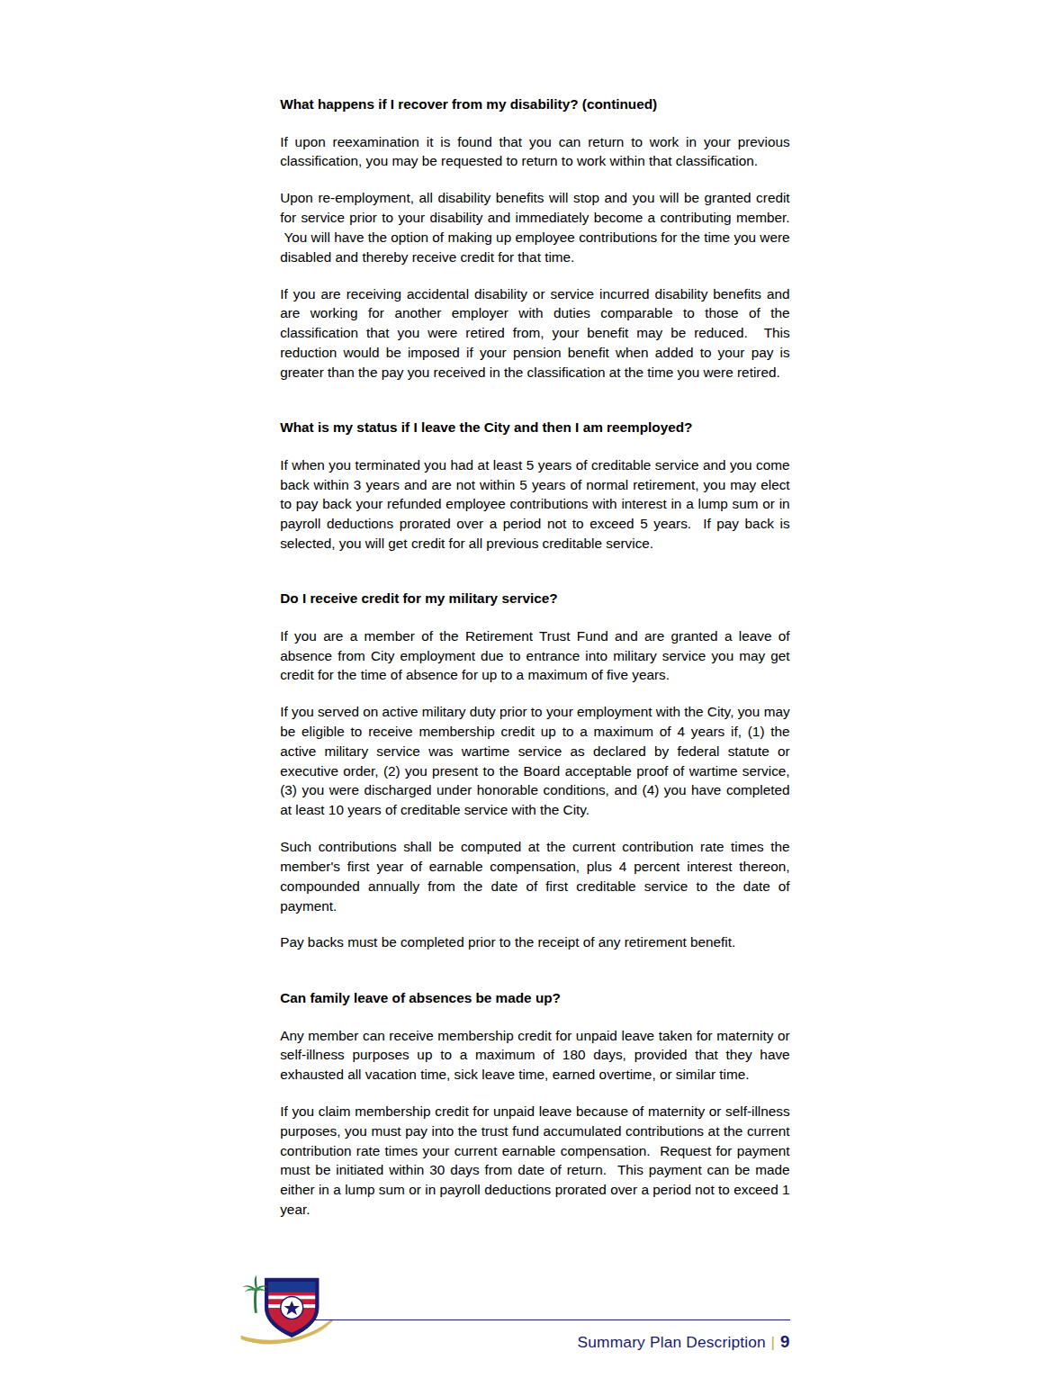What happens if I recover from my disability? (continued)
If upon reexamination it is found that you can return to work in your previous classification, you may be requested to return to work within that classification.
Upon re-employment, all disability benefits will stop and you will be granted credit for service prior to your disability and immediately become a contributing member. You will have the option of making up employee contributions for the time you were disabled and thereby receive credit for that time.
If you are receiving accidental disability or service incurred disability benefits and are working for another employer with duties comparable to those of the classification that you were retired from, your benefit may be reduced. This reduction would be imposed if your pension benefit when added to your pay is greater than the pay you received in the classification at the time you were retired.
What is my status if I leave the City and then I am reemployed?
If when you terminated you had at least 5 years of creditable service and you come back within 3 years and are not within 5 years of normal retirement, you may elect to pay back your refunded employee contributions with interest in a lump sum or in payroll deductions prorated over a period not to exceed 5 years. If pay back is selected, you will get credit for all previous creditable service.
Do I receive credit for my military service?
If you are a member of the Retirement Trust Fund and are granted a leave of absence from City employment due to entrance into military service you may get credit for the time of absence for up to a maximum of five years.
If you served on active military duty prior to your employment with the City, you may be eligible to receive membership credit up to a maximum of 4 years if, (1) the active military service was wartime service as declared by federal statute or executive order, (2) you present to the Board acceptable proof of wartime service, (3) you were discharged under honorable conditions, and (4) you have completed at least 10 years of creditable service with the City.
Such contributions shall be computed at the current contribution rate times the member's first year of earnable compensation, plus 4 percent interest thereon, compounded annually from the date of first creditable service to the date of payment.
Pay backs must be completed prior to the receipt of any retirement benefit.
Can family leave of absences be made up?
Any member can receive membership credit for unpaid leave taken for maternity or self-illness purposes up to a maximum of 180 days, provided that they have exhausted all vacation time, sick leave time, earned overtime, or similar time.
If you claim membership credit for unpaid leave because of maternity or self-illness purposes, you must pay into the trust fund accumulated contributions at the current contribution rate times your current earnable compensation. Request for payment must be initiated within 30 days from date of return. This payment can be made either in a lump sum or in payroll deductions prorated over a period not to exceed 1 year.
Summary Plan Description|9